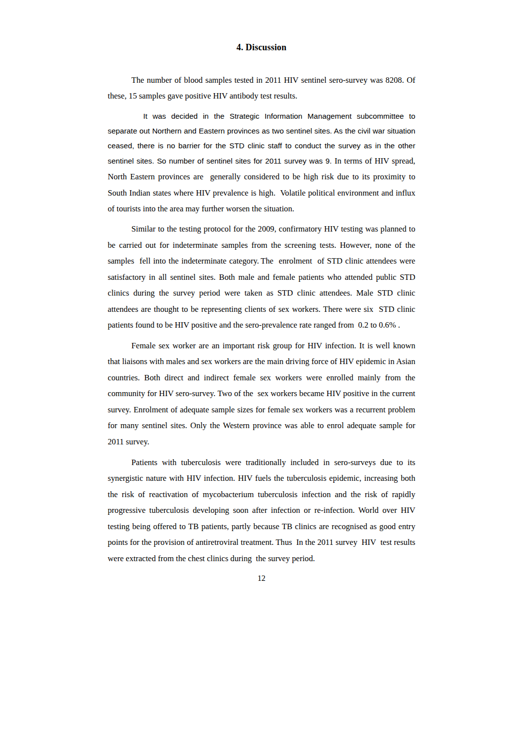4. Discussion
The number of blood samples tested in 2011 HIV sentinel sero-survey was 8208. Of these, 15 samples gave positive HIV antibody test results.
It was decided in the Strategic Information Management subcommittee to separate out Northern and Eastern provinces as two sentinel sites. As the civil war situation ceased, there is no barrier for the STD clinic staff to conduct the survey as in the other sentinel sites. So number of sentinel sites for 2011 survey was 9. In terms of HIV spread, North Eastern provinces are generally considered to be high risk due to its proximity to South Indian states where HIV prevalence is high. Volatile political environment and influx of tourists into the area may further worsen the situation.
Similar to the testing protocol for the 2009, confirmatory HIV testing was planned to be carried out for indeterminate samples from the screening tests. However, none of the samples fell into the indeterminate category. The enrolment of STD clinic attendees were satisfactory in all sentinel sites. Both male and female patients who attended public STD clinics during the survey period were taken as STD clinic attendees. Male STD clinic attendees are thought to be representing clients of sex workers. There were six STD clinic patients found to be HIV positive and the sero-prevalence rate ranged from 0.2 to 0.6% .
Female sex worker are an important risk group for HIV infection. It is well known that liaisons with males and sex workers are the main driving force of HIV epidemic in Asian countries. Both direct and indirect female sex workers were enrolled mainly from the community for HIV sero-survey. Two of the sex workers became HIV positive in the current survey. Enrolment of adequate sample sizes for female sex workers was a recurrent problem for many sentinel sites. Only the Western province was able to enrol adequate sample for 2011 survey.
Patients with tuberculosis were traditionally included in sero-surveys due to its synergistic nature with HIV infection. HIV fuels the tuberculosis epidemic, increasing both the risk of reactivation of mycobacterium tuberculosis infection and the risk of rapidly progressive tuberculosis developing soon after infection or re-infection. World over HIV testing being offered to TB patients, partly because TB clinics are recognised as good entry points for the provision of antiretroviral treatment. Thus In the 2011 survey HIV test results were extracted from the chest clinics during the survey period.
12